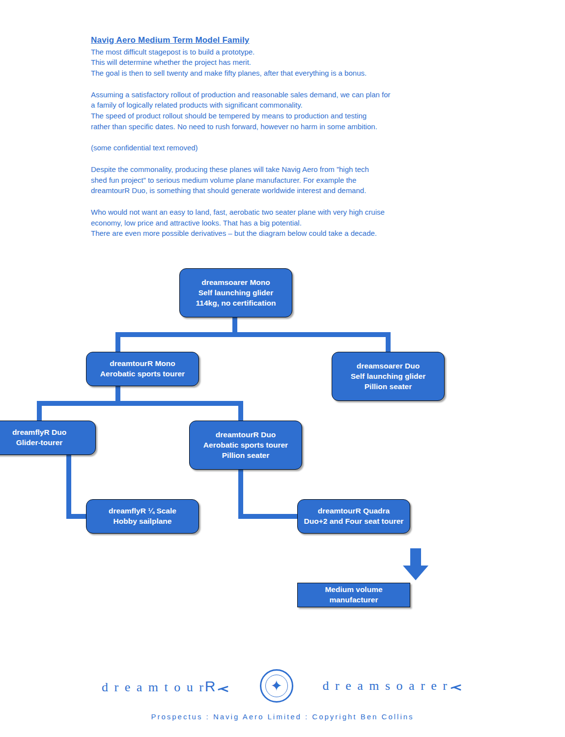Navig Aero Medium Term Model Family
The most difficult stagepost is to build a prototype.
This will determine whether the project has merit.
The goal is then to sell twenty and make fifty planes, after that everything is a bonus.
Assuming a satisfactory rollout of production and reasonable sales demand, we can plan for
a family of logically related products with significant commonality.
The speed of product rollout should be tempered by means to production and testing
rather than specific dates. No need to rush forward, however no harm in some ambition.
(some confidential text removed)
Despite the commonality, producing these planes will take Navig Aero from ”high tech
shed fun project” to serious medium volume plane manufacturer. For example the
dreamtourR Duo, is something that should generate worldwide interest and demand.
Who would not want an easy to land, fast, aerobatic two seater plane with very high cruise
economy, low price and attractive looks. That has a big potential.
There are even more possible derivatives – but the diagram below could take a decade.
dreamsoarer Mono
Self launching glider
114kg, no certification
dreamtourR Mono
Aerobatic sports tourer
dreamsoarer Duo
Self launching glider
Pillion seater
dreamflyR Duo
Glider-tourer
dreamtourR Duo
Aerobatic sports tourer
Pillion seater
dreamflyR ¼ Scale
Hobby sailplane
dreamtourR Quadra
Duo+2 and Four seat tourer
Medium volume manufacturer
d r e a m t o u rR
d r e a m s o a r e r
Prospectus : Navig Aero Limited : Copyright Ben Collins